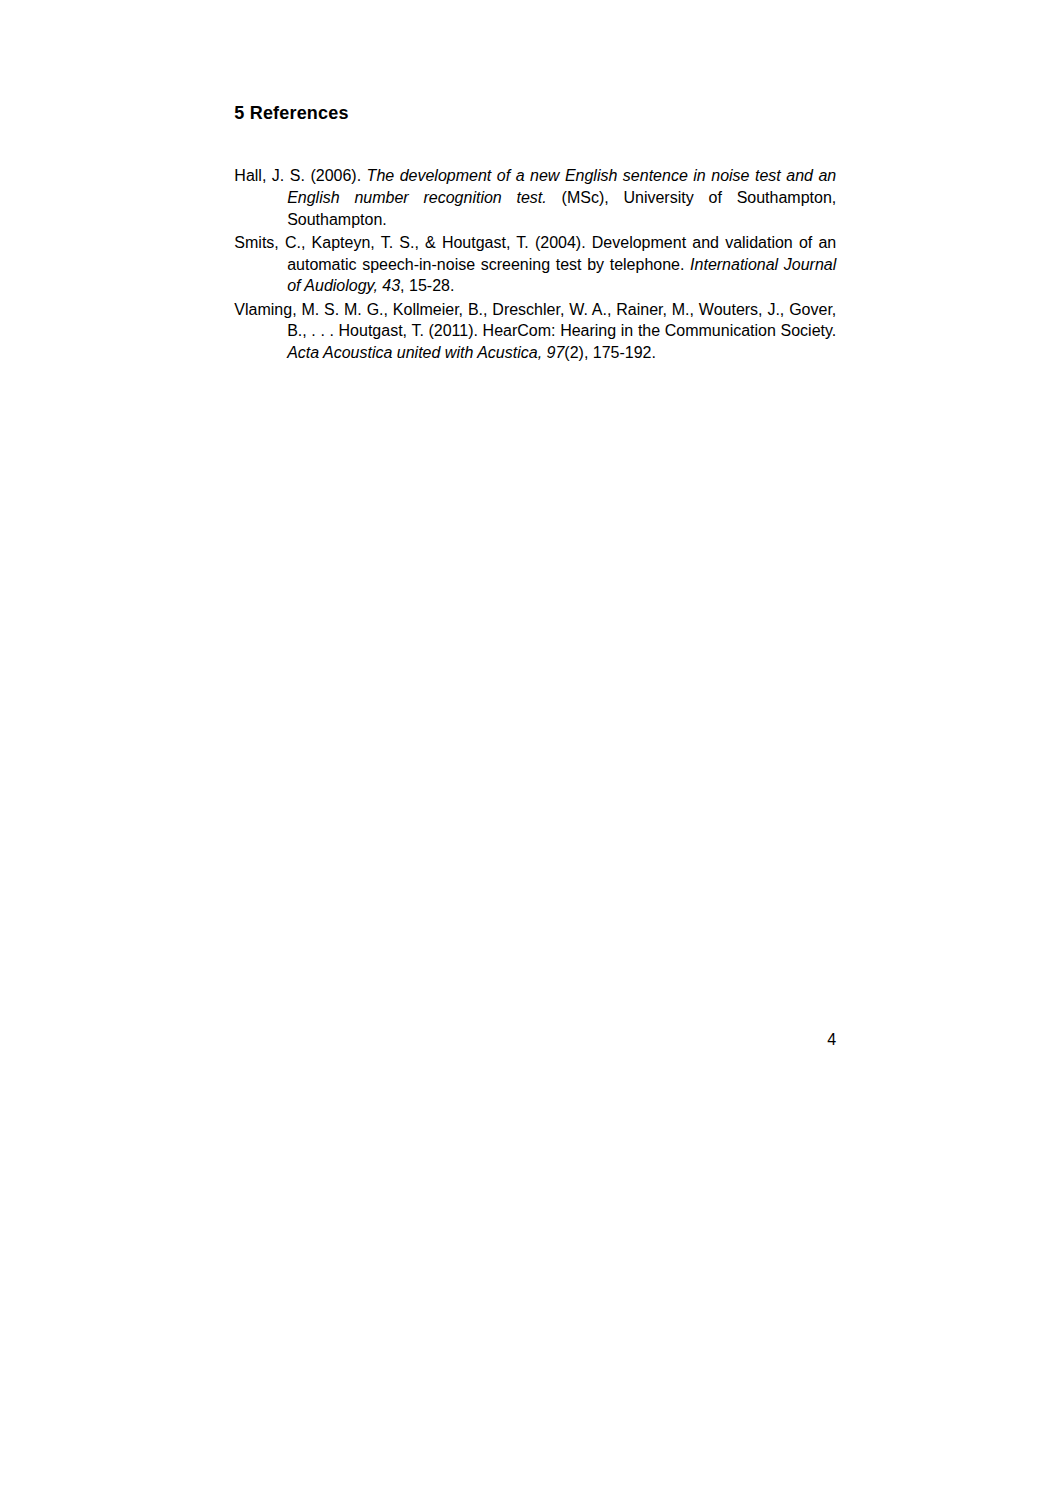5 References
Hall, J. S. (2006). The development of a new English sentence in noise test and an English number recognition test. (MSc), University of Southampton, Southampton.
Smits, C., Kapteyn, T. S., & Houtgast, T. (2004). Development and validation of an automatic speech-in-noise screening test by telephone. International Journal of Audiology, 43, 15-28.
Vlaming, M. S. M. G., Kollmeier, B., Dreschler, W. A., Rainer, M., Wouters, J., Gover, B., . . . Houtgast, T. (2011). HearCom: Hearing in the Communication Society. Acta Acoustica united with Acustica, 97(2), 175-192.
4